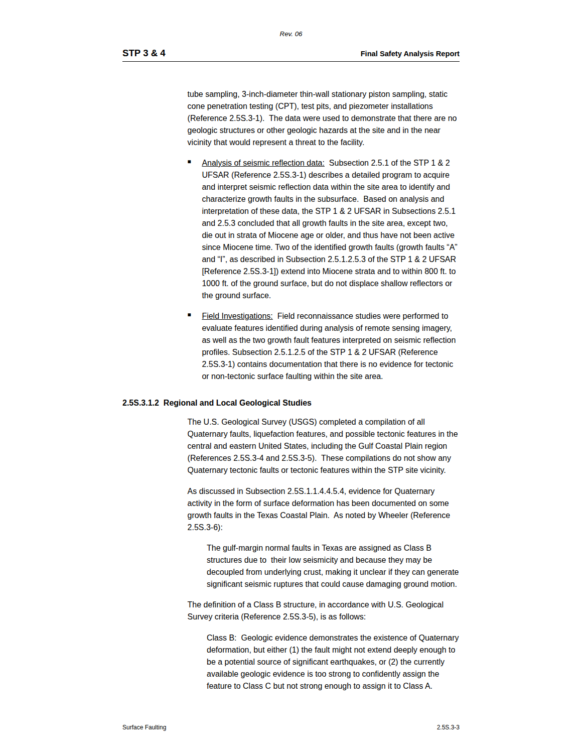Rev. 06
STP 3 & 4
Final Safety Analysis Report
tube sampling, 3-inch-diameter thin-wall stationary piston sampling, static cone penetration testing (CPT), test pits, and piezometer installations (Reference 2.5S.3-1). The data were used to demonstrate that there are no geologic structures or other geologic hazards at the site and in the near vicinity that would represent a threat to the facility.
Analysis of seismic reflection data: Subsection 2.5.1 of the STP 1 & 2 UFSAR (Reference 2.5S.3-1) describes a detailed program to acquire and interpret seismic reflection data within the site area to identify and characterize growth faults in the subsurface. Based on analysis and interpretation of these data, the STP 1 & 2 UFSAR in Subsections 2.5.1 and 2.5.3 concluded that all growth faults in the site area, except two, die out in strata of Miocene age or older, and thus have not been active since Miocene time. Two of the identified growth faults (growth faults “A” and “I”, as described in Subsection 2.5.1.2.5.3 of the STP 1 & 2 UFSAR [Reference 2.5S.3-1]) extend into Miocene strata and to within 800 ft. to 1000 ft. of the ground surface, but do not displace shallow reflectors or the ground surface.
Field Investigations: Field reconnaissance studies were performed to evaluate features identified during analysis of remote sensing imagery, as well as the two growth fault features interpreted on seismic reflection profiles. Subsection 2.5.1.2.5 of the STP 1 & 2 UFSAR (Reference 2.5S.3-1) contains documentation that there is no evidence for tectonic or non-tectonic surface faulting within the site area.
2.5S.3.1.2 Regional and Local Geological Studies
The U.S. Geological Survey (USGS) completed a compilation of all Quaternary faults, liquefaction features, and possible tectonic features in the central and eastern United States, including the Gulf Coastal Plain region (References 2.5S.3-4 and 2.5S.3-5). These compilations do not show any Quaternary tectonic faults or tectonic features within the STP site vicinity.
As discussed in Subsection 2.5S.1.1.4.4.5.4, evidence for Quaternary activity in the form of surface deformation has been documented on some growth faults in the Texas Coastal Plain. As noted by Wheeler (Reference 2.5S.3-6):
The gulf-margin normal faults in Texas are assigned as Class B structures due to their low seismicity and because they may be decoupled from underlying crust, making it unclear if they can generate significant seismic ruptures that could cause damaging ground motion.
The definition of a Class B structure, in accordance with U.S. Geological Survey criteria (Reference 2.5S.3-5), is as follows:
Class B: Geologic evidence demonstrates the existence of Quaternary deformation, but either (1) the fault might not extend deeply enough to be a potential source of significant earthquakes, or (2) the currently available geologic evidence is too strong to confidently assign the feature to Class C but not strong enough to assign it to Class A.
Surface Faulting
2.5S.3-3